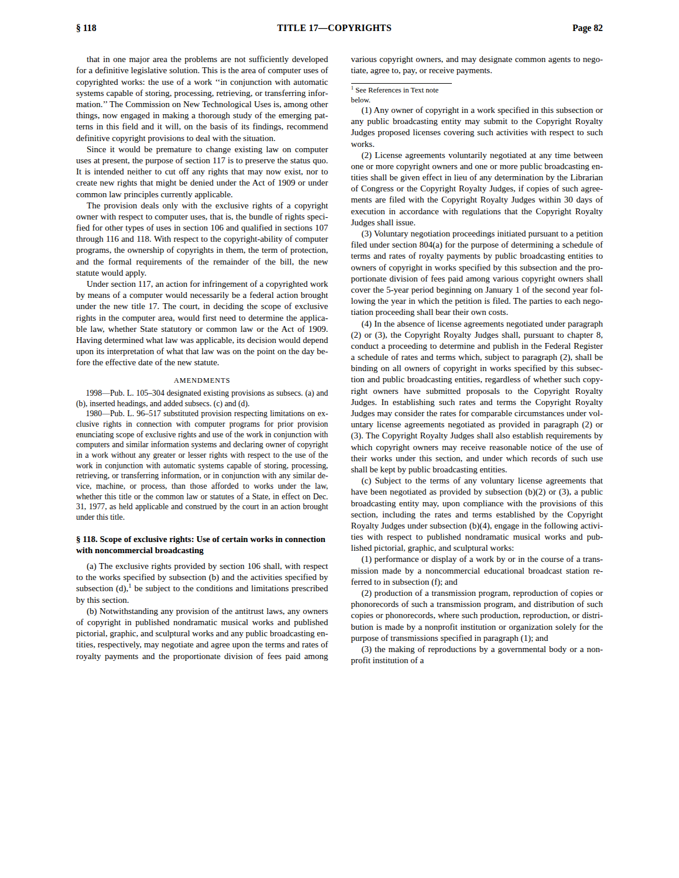§ 118
TITLE 17—COPYRIGHTS
Page 82
that in one major area the problems are not sufficiently developed for a definitive legislative solution. This is the area of computer uses of copyrighted works: the use of a work ‘‘in conjunction with automatic systems capable of storing, processing, retrieving, or transferring information.’’ The Commission on New Technological Uses is, among other things, now engaged in making a thorough study of the emerging patterns in this field and it will, on the basis of its findings, recommend definitive copyright provisions to deal with the situation.
Since it would be premature to change existing law on computer uses at present, the purpose of section 117 is to preserve the status quo. It is intended neither to cut off any rights that may now exist, nor to create new rights that might be denied under the Act of 1909 or under common law principles currently applicable.
The provision deals only with the exclusive rights of a copyright owner with respect to computer uses, that is, the bundle of rights specified for other types of uses in section 106 and qualified in sections 107 through 116 and 118. With respect to the copyright-ability of computer programs, the ownership of copyrights in them, the term of protection, and the formal requirements of the remainder of the bill, the new statute would apply.
Under section 117, an action for infringement of a copyrighted work by means of a computer would necessarily be a federal action brought under the new title 17. The court, in deciding the scope of exclusive rights in the computer area, would first need to determine the applicable law, whether State statutory or common law or the Act of 1909. Having determined what law was applicable, its decision would depend upon its interpretation of what that law was on the point on the day before the effective date of the new statute.
Amendments
1998—Pub. L. 105–304 designated existing provisions as subsecs. (a) and (b), inserted headings, and added subsecs. (c) and (d).
1980—Pub. L. 96–517 substituted provision respecting limitations on exclusive rights in connection with computer programs for prior provision enunciating scope of exclusive rights and use of the work in conjunction with computers and similar information systems and declaring owner of copyright in a work without any greater or lesser rights with respect to the use of the work in conjunction with automatic systems capable of storing, processing, retrieving, or transferring information, or in conjunction with any similar device, machine, or process, than those afforded to works under the law, whether this title or the common law or statutes of a State, in effect on Dec. 31, 1977, as held applicable and construed by the court in an action brought under this title.
§ 118. Scope of exclusive rights: Use of certain works in connection with noncommercial broadcasting
(a) The exclusive rights provided by section 106 shall, with respect to the works specified by subsection (b) and the activities specified by subsection (d),1 be subject to the conditions and limitations prescribed by this section.
(b) Notwithstanding any provision of the antitrust laws, any owners of copyright in published nondramatic musical works and published pictorial, graphic, and sculptural works and any public broadcasting entities, respectively, may negotiate and agree upon the terms and rates of royalty payments and the proportionate division of fees paid among various copyright owners, and may designate common agents to negotiate, agree to, pay, or receive payments.
1 See References in Text note below.
(1) Any owner of copyright in a work specified in this subsection or any public broadcasting entity may submit to the Copyright Royalty Judges proposed licenses covering such activities with respect to such works.
(2) License agreements voluntarily negotiated at any time between one or more copyright owners and one or more public broadcasting entities shall be given effect in lieu of any determination by the Librarian of Congress or the Copyright Royalty Judges, if copies of such agreements are filed with the Copyright Royalty Judges within 30 days of execution in accordance with regulations that the Copyright Royalty Judges shall issue.
(3) Voluntary negotiation proceedings initiated pursuant to a petition filed under section 804(a) for the purpose of determining a schedule of terms and rates of royalty payments by public broadcasting entities to owners of copyright in works specified by this subsection and the proportionate division of fees paid among various copyright owners shall cover the 5-year period beginning on January 1 of the second year following the year in which the petition is filed. The parties to each negotiation proceeding shall bear their own costs.
(4) In the absence of license agreements negotiated under paragraph (2) or (3), the Copyright Royalty Judges shall, pursuant to chapter 8, conduct a proceeding to determine and publish in the Federal Register a schedule of rates and terms which, subject to paragraph (2), shall be binding on all owners of copyright in works specified by this subsection and public broadcasting entities, regardless of whether such copyright owners have submitted proposals to the Copyright Royalty Judges. In establishing such rates and terms the Copyright Royalty Judges may consider the rates for comparable circumstances under voluntary license agreements negotiated as provided in paragraph (2) or (3). The Copyright Royalty Judges shall also establish requirements by which copyright owners may receive reasonable notice of the use of their works under this section, and under which records of such use shall be kept by public broadcasting entities.
(c) Subject to the terms of any voluntary license agreements that have been negotiated as provided by subsection (b)(2) or (3), a public broadcasting entity may, upon compliance with the provisions of this section, including the rates and terms established by the Copyright Royalty Judges under subsection (b)(4), engage in the following activities with respect to published nondramatic musical works and published pictorial, graphic, and sculptural works:
(1) performance or display of a work by or in the course of a transmission made by a noncommercial educational broadcast station referred to in subsection (f); and
(2) production of a transmission program, reproduction of copies or phonorecords of such a transmission program, and distribution of such copies or phonorecords, where such production, reproduction, or distribution is made by a nonprofit institution or organization solely for the purpose of transmissions specified in paragraph (1); and
(3) the making of reproductions by a governmental body or a nonprofit institution of a